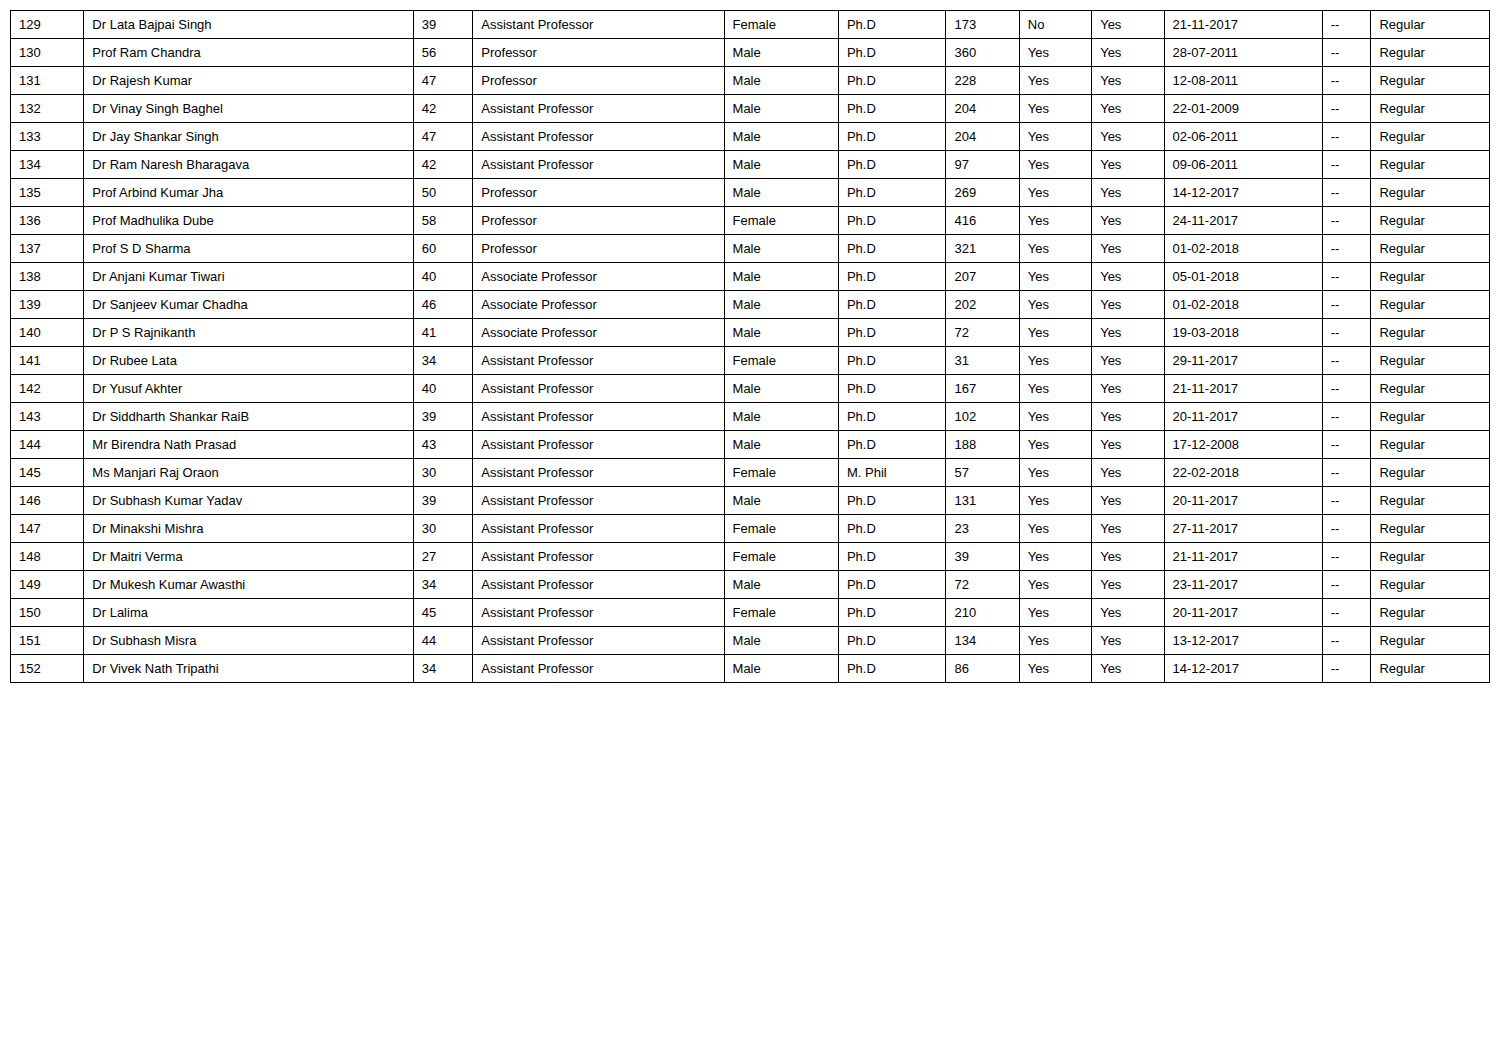| 129 | Dr Lata Bajpai Singh | 39 | Assistant Professor | Female | Ph.D | 173 | No | Yes | 21-11-2017 | -- | Regular |
| 130 | Prof Ram Chandra | 56 | Professor | Male | Ph.D | 360 | Yes | Yes | 28-07-2011 | -- | Regular |
| 131 | Dr Rajesh Kumar | 47 | Professor | Male | Ph.D | 228 | Yes | Yes | 12-08-2011 | -- | Regular |
| 132 | Dr Vinay Singh Baghel | 42 | Assistant Professor | Male | Ph.D | 204 | Yes | Yes | 22-01-2009 | -- | Regular |
| 133 | Dr Jay Shankar Singh | 47 | Assistant Professor | Male | Ph.D | 204 | Yes | Yes | 02-06-2011 | -- | Regular |
| 134 | Dr Ram Naresh Bharagava | 42 | Assistant Professor | Male | Ph.D | 97 | Yes | Yes | 09-06-2011 | -- | Regular |
| 135 | Prof Arbind Kumar Jha | 50 | Professor | Male | Ph.D | 269 | Yes | Yes | 14-12-2017 | -- | Regular |
| 136 | Prof Madhulika Dube | 58 | Professor | Female | Ph.D | 416 | Yes | Yes | 24-11-2017 | -- | Regular |
| 137 | Prof S D Sharma | 60 | Professor | Male | Ph.D | 321 | Yes | Yes | 01-02-2018 | -- | Regular |
| 138 | Dr Anjani Kumar Tiwari | 40 | Associate Professor | Male | Ph.D | 207 | Yes | Yes | 05-01-2018 | -- | Regular |
| 139 | Dr Sanjeev Kumar Chadha | 46 | Associate Professor | Male | Ph.D | 202 | Yes | Yes | 01-02-2018 | -- | Regular |
| 140 | Dr P S Rajnikanth | 41 | Associate Professor | Male | Ph.D | 72 | Yes | Yes | 19-03-2018 | -- | Regular |
| 141 | Dr Rubee Lata | 34 | Assistant Professor | Female | Ph.D | 31 | Yes | Yes | 29-11-2017 | -- | Regular |
| 142 | Dr Yusuf Akhter | 40 | Assistant Professor | Male | Ph.D | 167 | Yes | Yes | 21-11-2017 | -- | Regular |
| 143 | Dr Siddharth Shankar RaiB | 39 | Assistant Professor | Male | Ph.D | 102 | Yes | Yes | 20-11-2017 | -- | Regular |
| 144 | Mr Birendra Nath Prasad | 43 | Assistant Professor | Male | Ph.D | 188 | Yes | Yes | 17-12-2008 | -- | Regular |
| 145 | Ms Manjari Raj Oraon | 30 | Assistant Professor | Female | M. Phil | 57 | Yes | Yes | 22-02-2018 | -- | Regular |
| 146 | Dr Subhash Kumar Yadav | 39 | Assistant Professor | Male | Ph.D | 131 | Yes | Yes | 20-11-2017 | -- | Regular |
| 147 | Dr Minakshi Mishra | 30 | Assistant Professor | Female | Ph.D | 23 | Yes | Yes | 27-11-2017 | -- | Regular |
| 148 | Dr Maitri Verma | 27 | Assistant Professor | Female | Ph.D | 39 | Yes | Yes | 21-11-2017 | -- | Regular |
| 149 | Dr Mukesh Kumar Awasthi | 34 | Assistant Professor | Male | Ph.D | 72 | Yes | Yes | 23-11-2017 | -- | Regular |
| 150 | Dr Lalima | 45 | Assistant Professor | Female | Ph.D | 210 | Yes | Yes | 20-11-2017 | -- | Regular |
| 151 | Dr Subhash Misra | 44 | Assistant Professor | Male | Ph.D | 134 | Yes | Yes | 13-12-2017 | -- | Regular |
| 152 | Dr Vivek Nath Tripathi | 34 | Assistant Professor | Male | Ph.D | 86 | Yes | Yes | 14-12-2017 | -- | Regular |